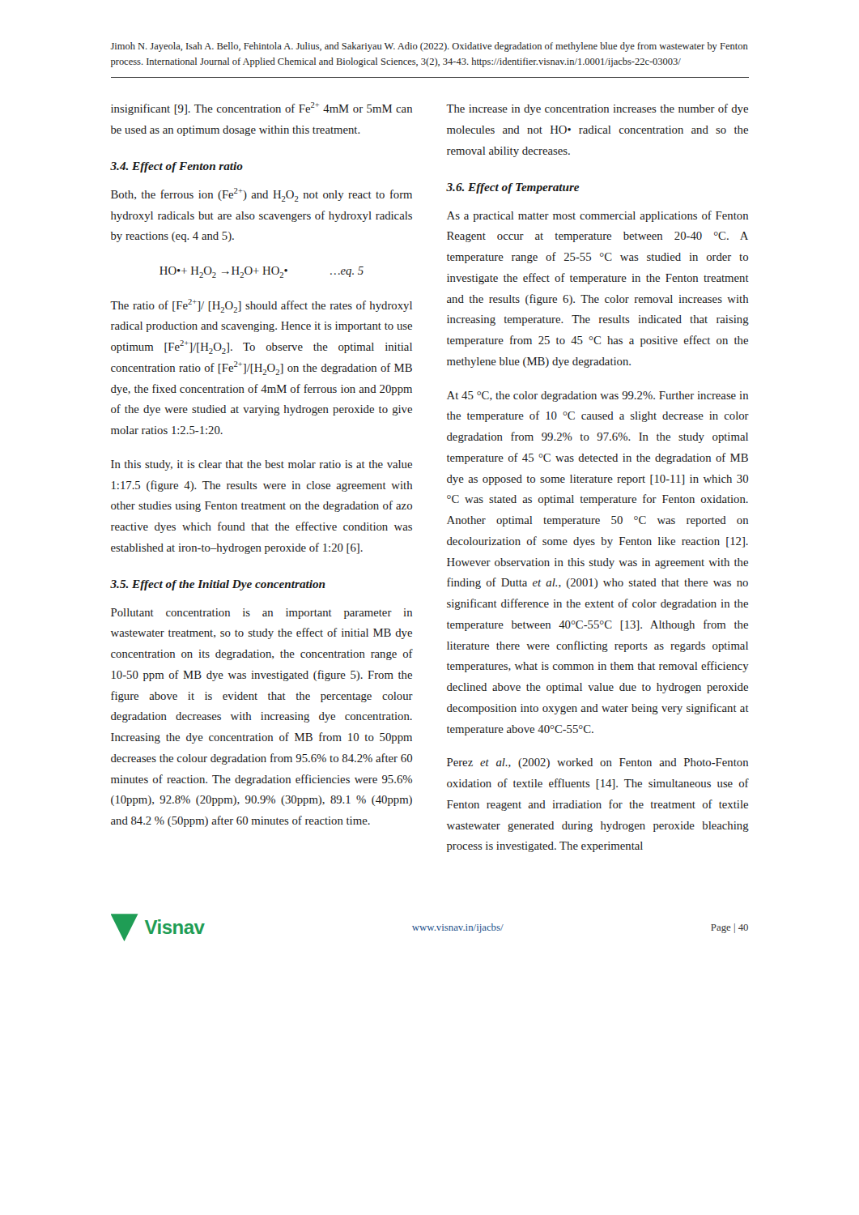Jimoh N. Jayeola, Isah A. Bello, Fehintola A. Julius, and Sakariyau W. Adio (2022). Oxidative degradation of methylene blue dye from wastewater by Fenton process. International Journal of Applied Chemical and Biological Sciences, 3(2), 34-43. https://identifier.visnav.in/1.0001/ijacbs-22c-03003/
insignificant [9]. The concentration of Fe2+ 4mM or 5mM can be used as an optimum dosage within this treatment.
3.4. Effect of Fenton ratio
Both, the ferrous ion (Fe2+) and H2O2 not only react to form hydroxyl radicals but are also scavengers of hydroxyl radicals by reactions (eq. 4 and 5).
HO•+ H2O2 →H2O+ HO2• …eq. 5
The ratio of [Fe2+]/ [H2O2] should affect the rates of hydroxyl radical production and scavenging. Hence it is important to use optimum [Fe2+]/[H2O2]. To observe the optimal initial concentration ratio of [Fe2+]/[H2O2] on the degradation of MB dye, the fixed concentration of 4mM of ferrous ion and 20ppm of the dye were studied at varying hydrogen peroxide to give molar ratios 1:2.5-1:20.
In this study, it is clear that the best molar ratio is at the value 1:17.5 (figure 4). The results were in close agreement with other studies using Fenton treatment on the degradation of azo reactive dyes which found that the effective condition was established at iron-to–hydrogen peroxide of 1:20 [6].
3.5. Effect of the Initial Dye concentration
Pollutant concentration is an important parameter in wastewater treatment, so to study the effect of initial MB dye concentration on its degradation, the concentration range of 10-50 ppm of MB dye was investigated (figure 5). From the figure above it is evident that the percentage colour degradation decreases with increasing dye concentration. Increasing the dye concentration of MB from 10 to 50ppm decreases the colour degradation from 95.6% to 84.2% after 60 minutes of reaction. The degradation efficiencies were 95.6% (10ppm), 92.8% (20ppm), 90.9% (30ppm), 89.1 % (40ppm) and 84.2 % (50ppm) after 60 minutes of reaction time.
The increase in dye concentration increases the number of dye molecules and not HO• radical concentration and so the removal ability decreases.
3.6. Effect of Temperature
As a practical matter most commercial applications of Fenton Reagent occur at temperature between 20-40 °C. A temperature range of 25-55 °C was studied in order to investigate the effect of temperature in the Fenton treatment and the results (figure 6). The color removal increases with increasing temperature. The results indicated that raising temperature from 25 to 45 °C has a positive effect on the methylene blue (MB) dye degradation.
At 45 °C, the color degradation was 99.2%. Further increase in the temperature of 10 °C caused a slight decrease in color degradation from 99.2% to 97.6%. In the study optimal temperature of 45 °C was detected in the degradation of MB dye as opposed to some literature report [10-11] in which 30 °C was stated as optimal temperature for Fenton oxidation. Another optimal temperature 50 °C was reported on decolourization of some dyes by Fenton like reaction [12]. However observation in this study was in agreement with the finding of Dutta et al., (2001) who stated that there was no significant difference in the extent of color degradation in the temperature between 40°C-55°C [13]. Although from the literature there were conflicting reports as regards optimal temperatures, what is common in them that removal efficiency declined above the optimal value due to hydrogen peroxide decomposition into oxygen and water being very significant at temperature above 40°C-55°C.
Perez et al., (2002) worked on Fenton and Photo-Fenton oxidation of textile effluents [14]. The simultaneous use of Fenton reagent and irradiation for the treatment of textile wastewater generated during hydrogen peroxide bleaching process is investigated. The experimental
Visnav
www.visnav.in/ijacbs/
Page | 40